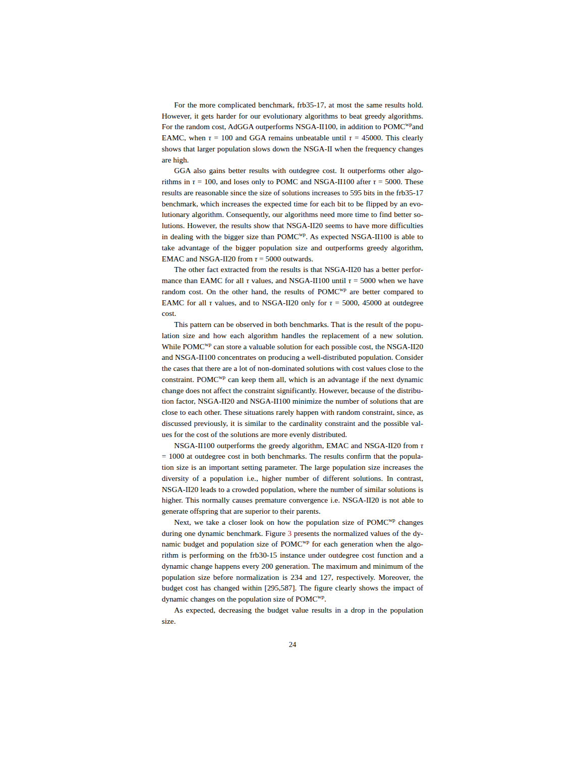For the more complicated benchmark, frb35-17, at most the same results hold. However, it gets harder for our evolutionary algorithms to beat greedy algorithms. For the random cost, AdGGA outperforms NSGA-II100, in addition to POMCwpand EAMC, when τ = 100 and GGA remains unbeatable until τ = 45000. This clearly shows that larger population slows down the NSGA-II when the frequency changes are high.
GGA also gains better results with outdegree cost. It outperforms other algorithms in τ = 100, and loses only to POMC and NSGA-II100 after τ = 5000. These results are reasonable since the size of solutions increases to 595 bits in the frb35-17 benchmark, which increases the expected time for each bit to be flipped by an evolutionary algorithm. Consequently, our algorithms need more time to find better solutions. However, the results show that NSGA-II20 seems to have more difficulties in dealing with the bigger size than POMCwp. As expected NSGA-II100 is able to take advantage of the bigger population size and outperforms greedy algorithm, EMAC and NSGA-II20 from τ = 5000 outwards.
The other fact extracted from the results is that NSGA-II20 has a better performance than EAMC for all τ values, and NSGA-II100 until τ = 5000 when we have random cost. On the other hand, the results of POMCwp are better compared to EAMC for all τ values, and to NSGA-II20 only for τ = 5000, 45000 at outdegree cost.
This pattern can be observed in both benchmarks. That is the result of the population size and how each algorithm handles the replacement of a new solution. While POMCwp can store a valuable solution for each possible cost, the NSGA-II20 and NSGA-II100 concentrates on producing a well-distributed population. Consider the cases that there are a lot of non-dominated solutions with cost values close to the constraint. POMCwp can keep them all, which is an advantage if the next dynamic change does not affect the constraint significantly. However, because of the distribution factor, NSGA-II20 and NSGA-II100 minimize the number of solutions that are close to each other. These situations rarely happen with random constraint, since, as discussed previously, it is similar to the cardinality constraint and the possible values for the cost of the solutions are more evenly distributed.
NSGA-II100 outperforms the greedy algorithm, EMAC and NSGA-II20 from τ = 1000 at outdegree cost in both benchmarks. The results confirm that the population size is an important setting parameter. The large population size increases the diversity of a population i.e., higher number of different solutions. In contrast, NSGA-II20 leads to a crowded population, where the number of similar solutions is higher. This normally causes premature convergence i.e. NSGA-II20 is not able to generate offspring that are superior to their parents.
Next, we take a closer look on how the population size of POMCwp changes during one dynamic benchmark. Figure 3 presents the normalized values of the dynamic budget and population size of POMCwp for each generation when the algorithm is performing on the frb30-15 instance under outdegree cost function and a dynamic change happens every 200 generation. The maximum and minimum of the population size before normalization is 234 and 127, respectively. Moreover, the budget cost has changed within [295,587]. The figure clearly shows the impact of dynamic changes on the population size of POMCwp.
As expected, decreasing the budget value results in a drop in the population size.
24